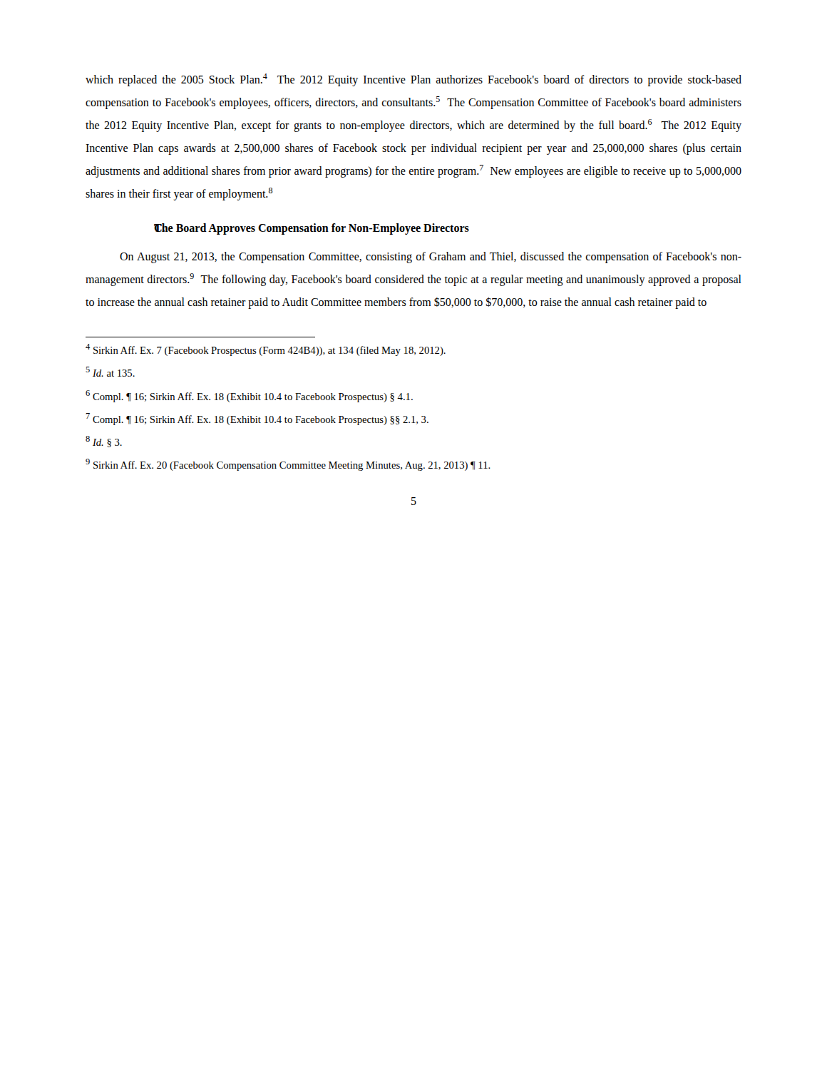which replaced the 2005 Stock Plan.4 The 2012 Equity Incentive Plan authorizes Facebook's board of directors to provide stock-based compensation to Facebook's employees, officers, directors, and consultants.5 The Compensation Committee of Facebook's board administers the 2012 Equity Incentive Plan, except for grants to non-employee directors, which are determined by the full board.6 The 2012 Equity Incentive Plan caps awards at 2,500,000 shares of Facebook stock per individual recipient per year and 25,000,000 shares (plus certain adjustments and additional shares from prior award programs) for the entire program.7 New employees are eligible to receive up to 5,000,000 shares in their first year of employment.8
C. The Board Approves Compensation for Non-Employee Directors
On August 21, 2013, the Compensation Committee, consisting of Graham and Thiel, discussed the compensation of Facebook's non-management directors.9 The following day, Facebook's board considered the topic at a regular meeting and unanimously approved a proposal to increase the annual cash retainer paid to Audit Committee members from $50,000 to $70,000, to raise the annual cash retainer paid to
4 Sirkin Aff. Ex. 7 (Facebook Prospectus (Form 424B4)), at 134 (filed May 18, 2012).
5 Id. at 135.
6 Compl. ¶ 16; Sirkin Aff. Ex. 18 (Exhibit 10.4 to Facebook Prospectus) § 4.1.
7 Compl. ¶ 16; Sirkin Aff. Ex. 18 (Exhibit 10.4 to Facebook Prospectus) §§ 2.1, 3.
8 Id. § 3.
9 Sirkin Aff. Ex. 20 (Facebook Compensation Committee Meeting Minutes, Aug. 21, 2013) ¶ 11.
5